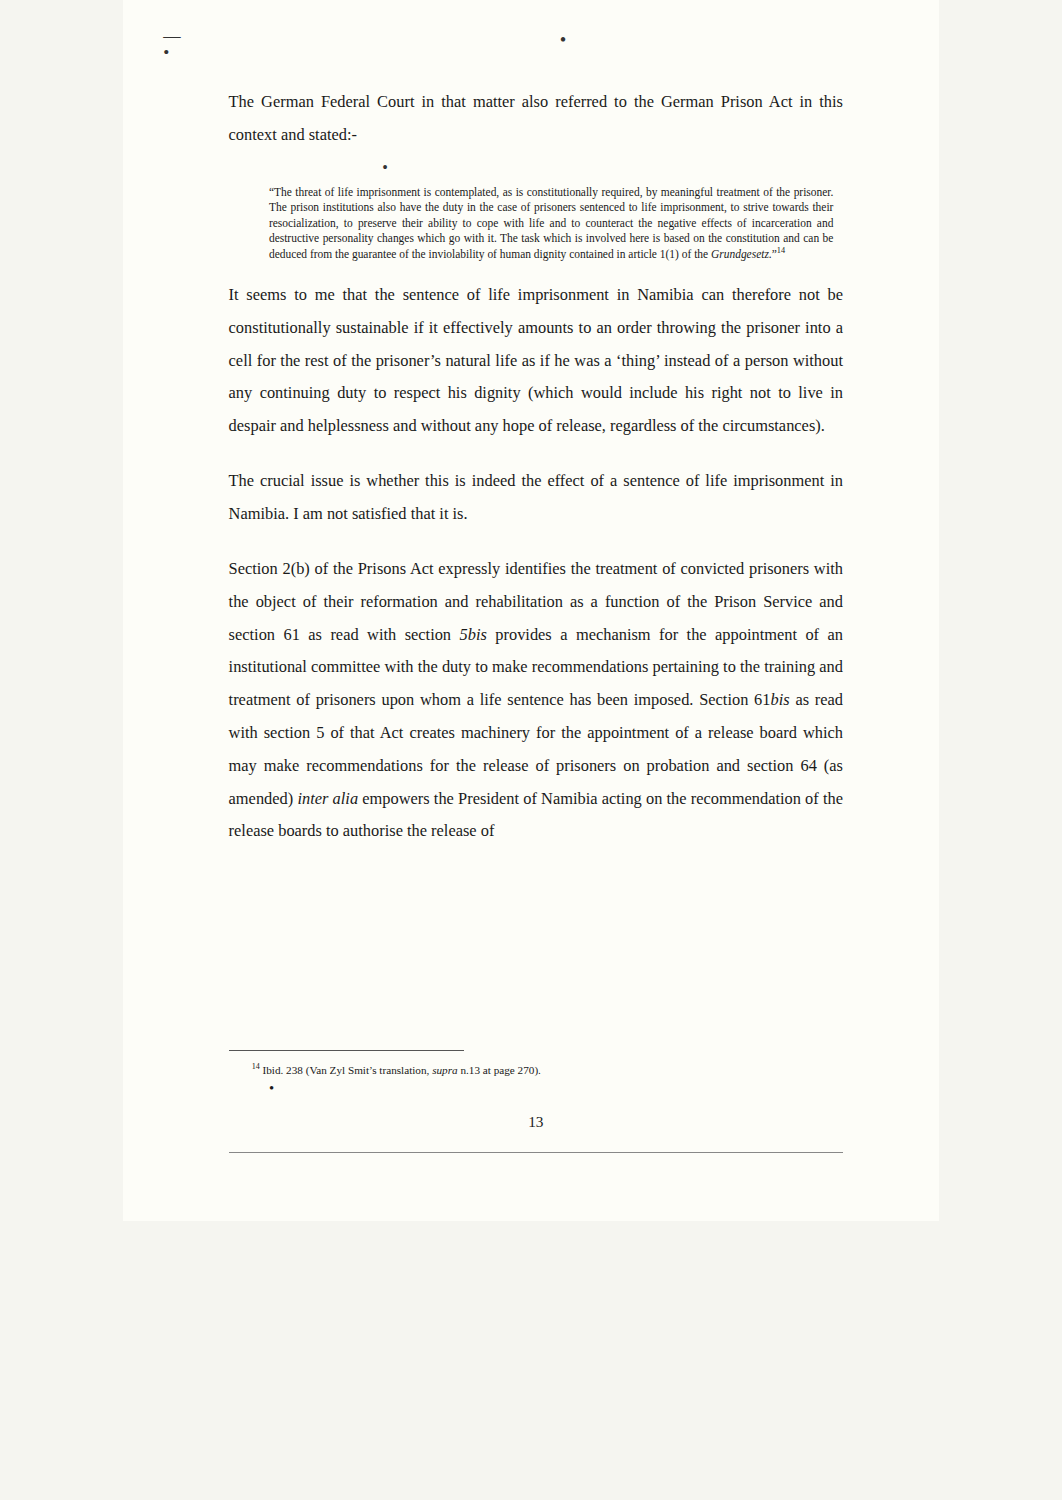— •
•
The German Federal Court in that matter also referred to the German Prison Act in this context and stated:-
•
“The threat of life imprisonment is contemplated, as is constitutionally required, by meaningful treatment of the prisoner. The prison institutions also have the duty in the case of prisoners sentenced to life imprisonment, to strive towards their resocialization, to preserve their ability to cope with life and to counteract the negative effects of incarceration and destructive personality changes which go with it. The task which is involved here is based on the constitution and can be deduced from the guarantee of the inviolability of human dignity contained in article 1(1) of the Grundgesetz.”14
It seems to me that the sentence of life imprisonment in Namibia can therefore not be constitutionally sustainable if it effectively amounts to an order throwing the prisoner into a cell for the rest of the prisoner’s natural life as if he was a ‘thing’ instead of a person without any continuing duty to respect his dignity (which would include his right not to live in despair and helplessness and without any hope of release, regardless of the circumstances).
The crucial issue is whether this is indeed the effect of a sentence of life imprisonment in Namibia. I am not satisfied that it is.
Section 2(b) of the Prisons Act expressly identifies the treatment of convicted prisoners with the object of their reformation and rehabilitation as a function of the Prison Service and section 61 as read with section 5bis provides a mechanism for the appointment of an institutional committee with the duty to make recommendations pertaining to the training and treatment of prisoners upon whom a life sentence has been imposed. Section 61bis as read with section 5 of that Act creates machinery for the appointment of a release board which may make recommendations for the release of prisoners on probation and section 64 (as amended) inter alia empowers the President of Namibia acting on the recommendation of the release boards to authorise the release of
14 Ibid. 238 (Van Zyl Smit’s translation, supra n.13 at page 270).
•
13